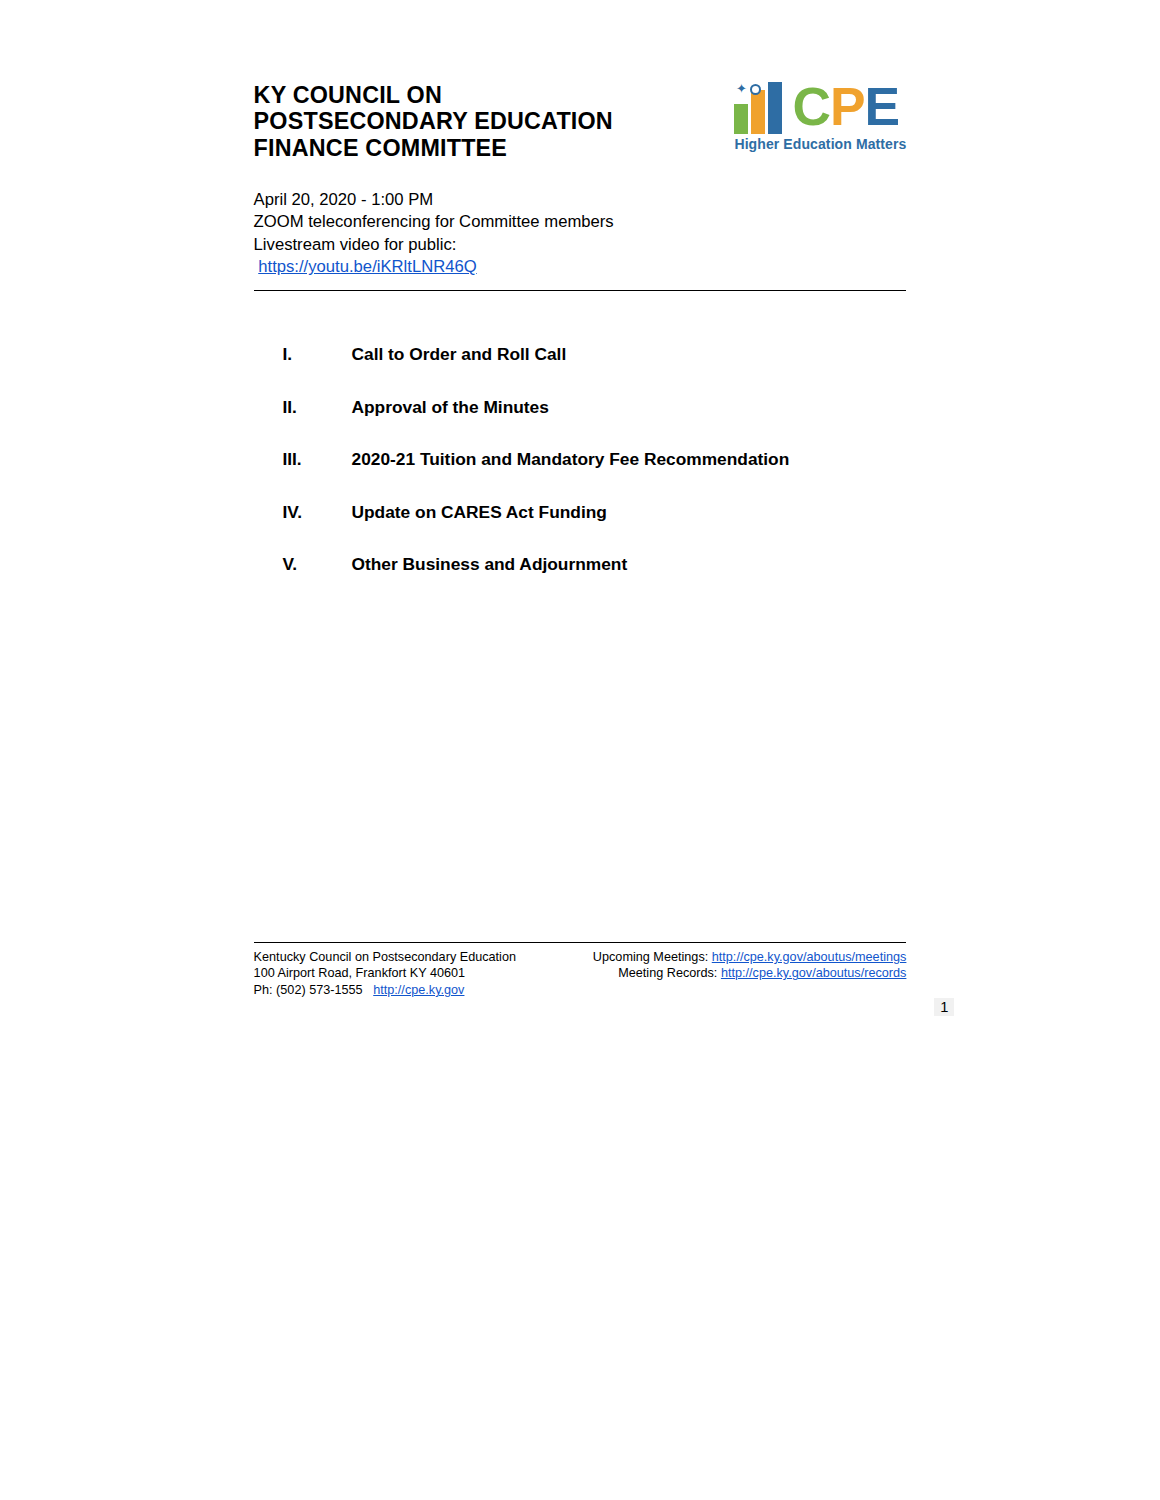KY COUNCIL ON POSTSECONDARY EDUCATION
FINANCE COMMITTEE
April 20, 2020 - 1:00 PM
ZOOM teleconferencing for Committee members
Livestream video for public: https://youtu.be/iKRltLNR46Q
✦
CPE
Higher Education Matters
I. Call to Order and Roll Call
II. Approval of the Minutes
III. 2020-21 Tuition and Mandatory Fee Recommendation
IV. Update on CARES Act Funding
V. Other Business and Adjournment
Kentucky Council on Postsecondary Education
100 Airport Road, Frankfort KY 40601
Ph: (502) 573-1555 http://cpe.ky.gov
Upcoming Meetings: http://cpe.ky.gov/aboutus/meetings
Meeting Records: http://cpe.ky.gov/aboutus/records
1